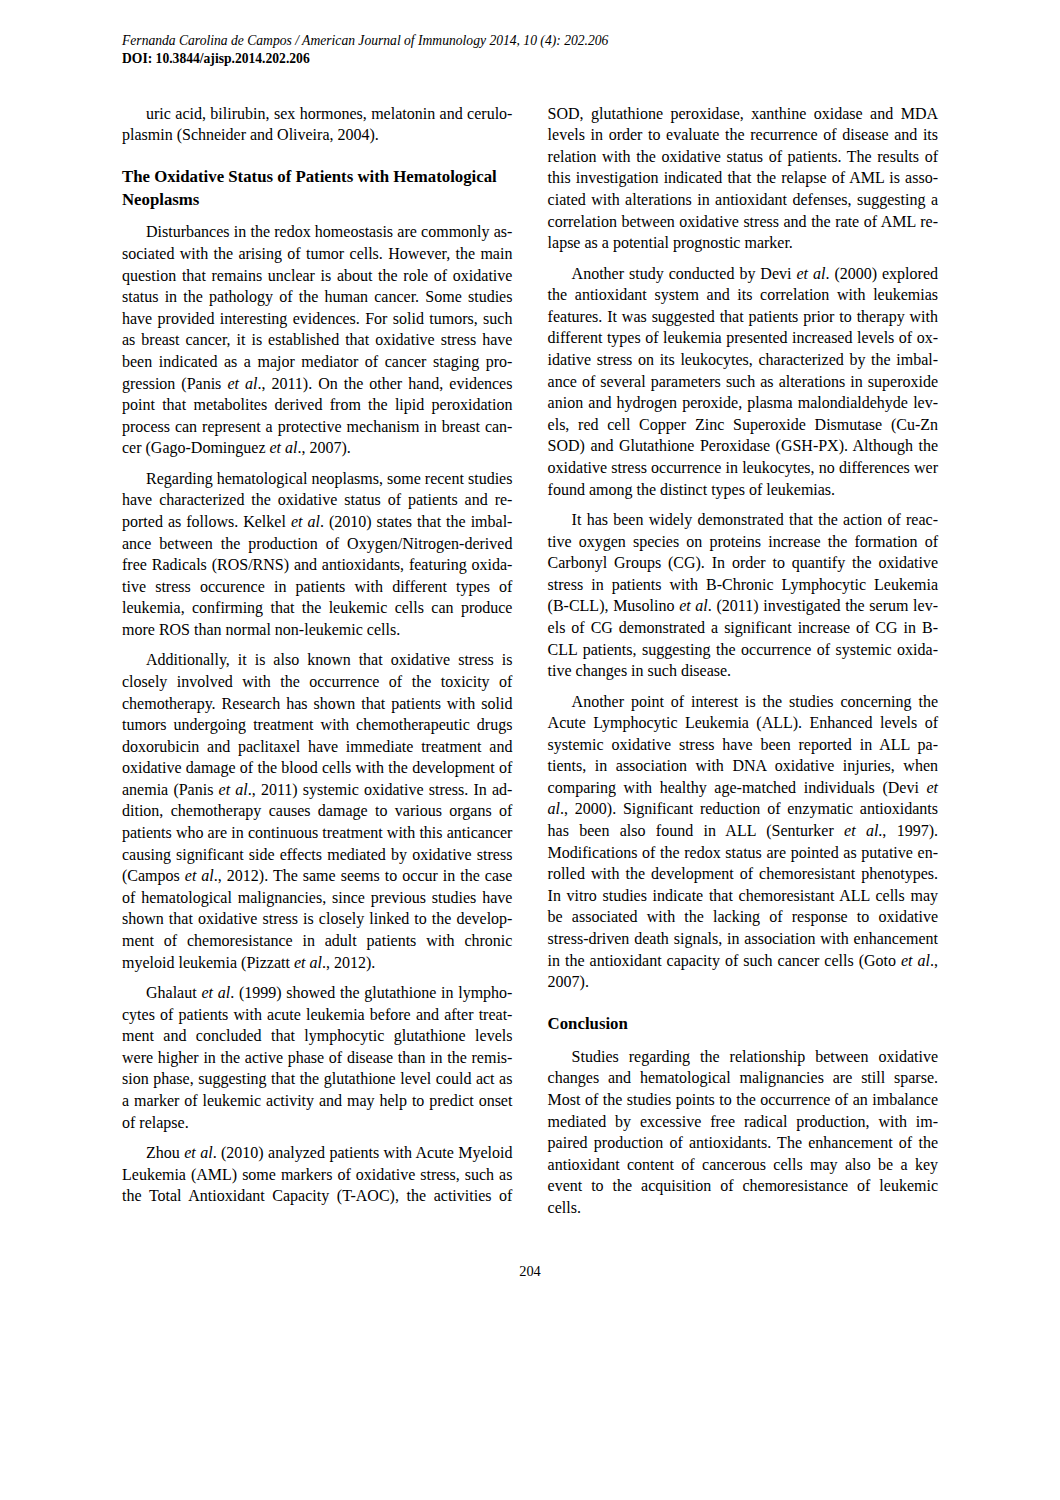Fernanda Carolina de Campos / American Journal of Immunology 2014, 10 (4): 202.206
DOI: 10.3844/ajisp.2014.202.206
uric acid, bilirubin, sex hormones, melatonin and ceruloplasmin (Schneider and Oliveira, 2004).
The Oxidative Status of Patients with Hematological Neoplasms
Disturbances in the redox homeostasis are commonly associated with the arising of tumor cells. However, the main question that remains unclear is about the role of oxidative status in the pathology of the human cancer. Some studies have provided interesting evidences. For solid tumors, such as breast cancer, it is established that oxidative stress have been indicated as a major mediator of cancer staging progression (Panis et al., 2011). On the other hand, evidences point that metabolites derived from the lipid peroxidation process can represent a protective mechanism in breast cancer (Gago-Dominguez et al., 2007).
Regarding hematological neoplasms, some recent studies have characterized the oxidative status of patients and reported as follows. Kelkel et al. (2010) states that the imbalance between the production of Oxygen/Nitrogen-derived free Radicals (ROS/RNS) and antioxidants, featuring oxidative stress occurence in patients with different types of leukemia, confirming that the leukemic cells can produce more ROS than normal non-leukemic cells.
Additionally, it is also known that oxidative stress is closely involved with the occurrence of the toxicity of chemotherapy. Research has shown that patients with solid tumors undergoing treatment with chemotherapeutic drugs doxorubicin and paclitaxel have immediate treatment and oxidative damage of the blood cells with the development of anemia (Panis et al., 2011) systemic oxidative stress. In addition, chemotherapy causes damage to various organs of patients who are in continuous treatment with this anticancer causing significant side effects mediated by oxidative stress (Campos et al., 2012). The same seems to occur in the case of hematological malignancies, since previous studies have shown that oxidative stress is closely linked to the development of chemoresistance in adult patients with chronic myeloid leukemia (Pizzatt et al., 2012).
Ghalaut et al. (1999) showed the glutathione in lymphocytes of patients with acute leukemia before and after treatment and concluded that lymphocytic glutathione levels were higher in the active phase of disease than in the remission phase, suggesting that the glutathione level could act as a marker of leukemic activity and may help to predict onset of relapse.
Zhou et al. (2010) analyzed patients with Acute Myeloid Leukemia (AML) some markers of oxidative stress, such as the Total Antioxidant Capacity (T-AOC), the activities of SOD, glutathione peroxidase, xanthine oxidase and MDA levels in order to evaluate the recurrence of disease and its relation with the oxidative status of patients. The results of this investigation indicated that the relapse of AML is associated with alterations in antioxidant defenses, suggesting a correlation between oxidative stress and the rate of AML relapse as a potential prognostic marker.
Another study conducted by Devi et al. (2000) explored the antioxidant system and its correlation with leukemias features. It was suggested that patients prior to therapy with different types of leukemia presented increased levels of oxidative stress on its leukocytes, characterized by the imbalance of several parameters such as alterations in superoxide anion and hydrogen peroxide, plasma malondialdehyde levels, red cell Copper Zinc Superoxide Dismutase (Cu-Zn SOD) and Glutathione Peroxidase (GSH-PX). Although the oxidative stress occurrence in leukocytes, no differences wer found among the distinct types of leukemias.
It has been widely demonstrated that the action of reactive oxygen species on proteins increase the formation of Carbonyl Groups (CG). In order to quantify the oxidative stress in patients with B-Chronic Lymphocytic Leukemia (B-CLL), Musolino et al. (2011) investigated the serum levels of CG demonstrated a significant increase of CG in B-CLL patients, suggesting the occurrence of systemic oxidative changes in such disease.
Another point of interest is the studies concerning the Acute Lymphocytic Leukemia (ALL). Enhanced levels of systemic oxidative stress have been reported in ALL patients, in association with DNA oxidative injuries, when comparing with healthy age-matched individuals (Devi et al., 2000). Significant reduction of enzymatic antioxidants has been also found in ALL (Senturker et al., 1997). Modifications of the redox status are pointed as putative enrolled with the development of chemoresistant phenotypes. In vitro studies indicate that chemoresistant ALL cells may be associated with the lacking of response to oxidative stress-driven death signals, in association with enhancement in the antioxidant capacity of such cancer cells (Goto et al., 2007).
Conclusion
Studies regarding the relationship between oxidative changes and hematological malignancies are still sparse. Most of the studies points to the occurrence of an imbalance mediated by excessive free radical production, with impaired production of antioxidants. The enhancement of the antioxidant content of cancerous cells may also be a key event to the acquisition of chemoresistance of leukemic cells.
204